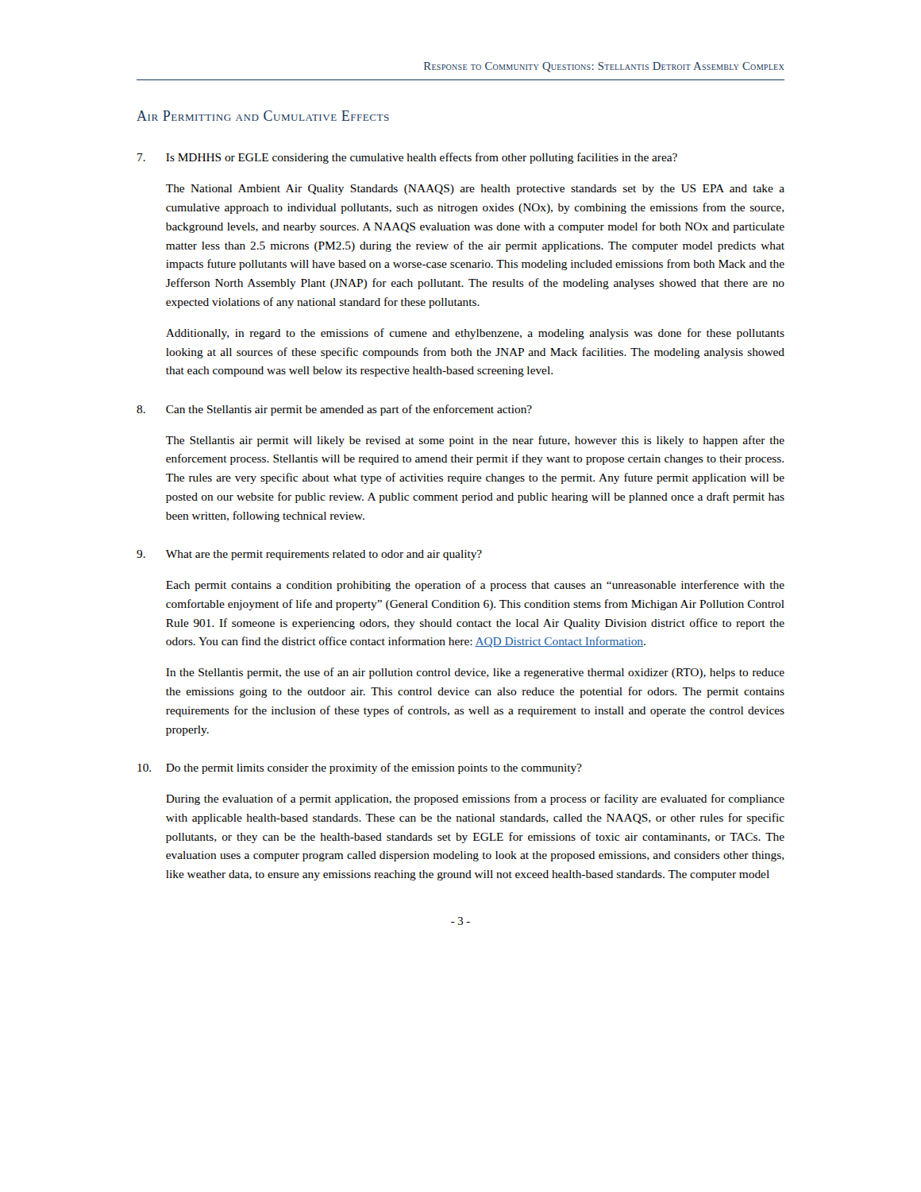Response to Community Questions: Stellantis Detroit Assembly Complex
Air Permitting and Cumulative Effects
Is MDHHS or EGLE considering the cumulative health effects from other polluting facilities in the area?
The National Ambient Air Quality Standards (NAAQS) are health protective standards set by the US EPA and take a cumulative approach to individual pollutants, such as nitrogen oxides (NOx), by combining the emissions from the source, background levels, and nearby sources. A NAAQS evaluation was done with a computer model for both NOx and particulate matter less than 2.5 microns (PM2.5) during the review of the air permit applications. The computer model predicts what impacts future pollutants will have based on a worse-case scenario. This modeling included emissions from both Mack and the Jefferson North Assembly Plant (JNAP) for each pollutant. The results of the modeling analyses showed that there are no expected violations of any national standard for these pollutants.
Additionally, in regard to the emissions of cumene and ethylbenzene, a modeling analysis was done for these pollutants looking at all sources of these specific compounds from both the JNAP and Mack facilities. The modeling analysis showed that each compound was well below its respective health-based screening level.
Can the Stellantis air permit be amended as part of the enforcement action?
The Stellantis air permit will likely be revised at some point in the near future, however this is likely to happen after the enforcement process. Stellantis will be required to amend their permit if they want to propose certain changes to their process. The rules are very specific about what type of activities require changes to the permit. Any future permit application will be posted on our website for public review. A public comment period and public hearing will be planned once a draft permit has been written, following technical review.
What are the permit requirements related to odor and air quality?
Each permit contains a condition prohibiting the operation of a process that causes an “unreasonable interference with the comfortable enjoyment of life and property” (General Condition 6). This condition stems from Michigan Air Pollution Control Rule 901. If someone is experiencing odors, they should contact the local Air Quality Division district office to report the odors. You can find the district office contact information here: AQD District Contact Information.
In the Stellantis permit, the use of an air pollution control device, like a regenerative thermal oxidizer (RTO), helps to reduce the emissions going to the outdoor air. This control device can also reduce the potential for odors. The permit contains requirements for the inclusion of these types of controls, as well as a requirement to install and operate the control devices properly.
Do the permit limits consider the proximity of the emission points to the community?
During the evaluation of a permit application, the proposed emissions from a process or facility are evaluated for compliance with applicable health-based standards. These can be the national standards, called the NAAQS, or other rules for specific pollutants, or they can be the health-based standards set by EGLE for emissions of toxic air contaminants, or TACs. The evaluation uses a computer program called dispersion modeling to look at the proposed emissions, and considers other things, like weather data, to ensure any emissions reaching the ground will not exceed health-based standards. The computer model
- 3 -